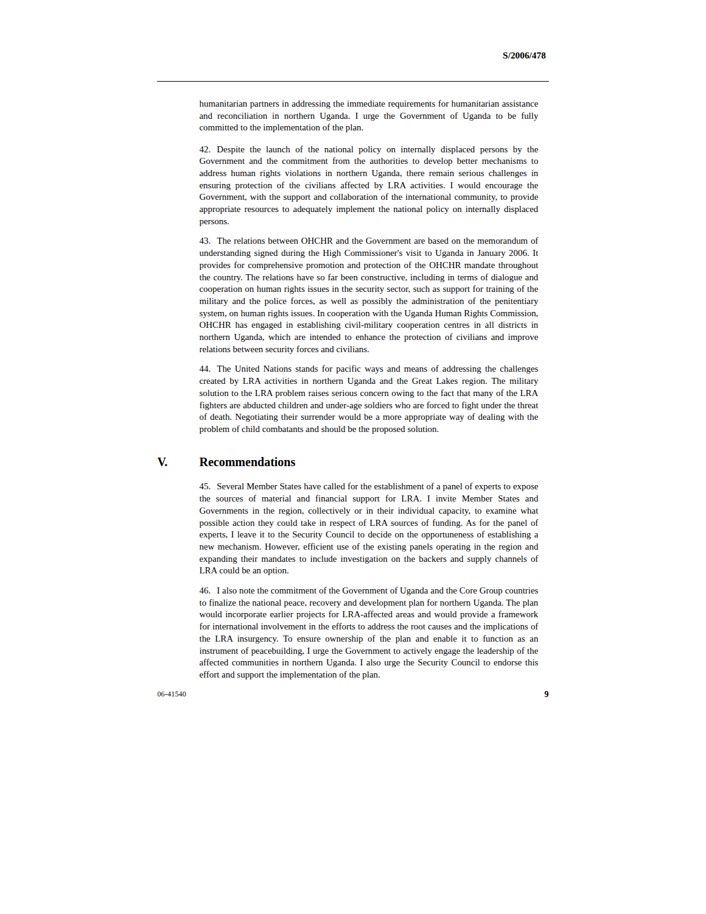S/2006/478
humanitarian partners in addressing the immediate requirements for humanitarian assistance and reconciliation in northern Uganda. I urge the Government of Uganda to be fully committed to the implementation of the plan.
42. Despite the launch of the national policy on internally displaced persons by the Government and the commitment from the authorities to develop better mechanisms to address human rights violations in northern Uganda, there remain serious challenges in ensuring protection of the civilians affected by LRA activities. I would encourage the Government, with the support and collaboration of the international community, to provide appropriate resources to adequately implement the national policy on internally displaced persons.
43. The relations between OHCHR and the Government are based on the memorandum of understanding signed during the High Commissioner's visit to Uganda in January 2006. It provides for comprehensive promotion and protection of the OHCHR mandate throughout the country. The relations have so far been constructive, including in terms of dialogue and cooperation on human rights issues in the security sector, such as support for training of the military and the police forces, as well as possibly the administration of the penitentiary system, on human rights issues. In cooperation with the Uganda Human Rights Commission, OHCHR has engaged in establishing civil-military cooperation centres in all districts in northern Uganda, which are intended to enhance the protection of civilians and improve relations between security forces and civilians.
44. The United Nations stands for pacific ways and means of addressing the challenges created by LRA activities in northern Uganda and the Great Lakes region. The military solution to the LRA problem raises serious concern owing to the fact that many of the LRA fighters are abducted children and under-age soldiers who are forced to fight under the threat of death. Negotiating their surrender would be a more appropriate way of dealing with the problem of child combatants and should be the proposed solution.
V. Recommendations
45. Several Member States have called for the establishment of a panel of experts to expose the sources of material and financial support for LRA. I invite Member States and Governments in the region, collectively or in their individual capacity, to examine what possible action they could take in respect of LRA sources of funding. As for the panel of experts, I leave it to the Security Council to decide on the opportuneness of establishing a new mechanism. However, efficient use of the existing panels operating in the region and expanding their mandates to include investigation on the backers and supply channels of LRA could be an option.
46. I also note the commitment of the Government of Uganda and the Core Group countries to finalize the national peace, recovery and development plan for northern Uganda. The plan would incorporate earlier projects for LRA-affected areas and would provide a framework for international involvement in the efforts to address the root causes and the implications of the LRA insurgency. To ensure ownership of the plan and enable it to function as an instrument of peacebuilding, I urge the Government to actively engage the leadership of the affected communities in northern Uganda. I also urge the Security Council to endorse this effort and support the implementation of the plan.
06-41540 9